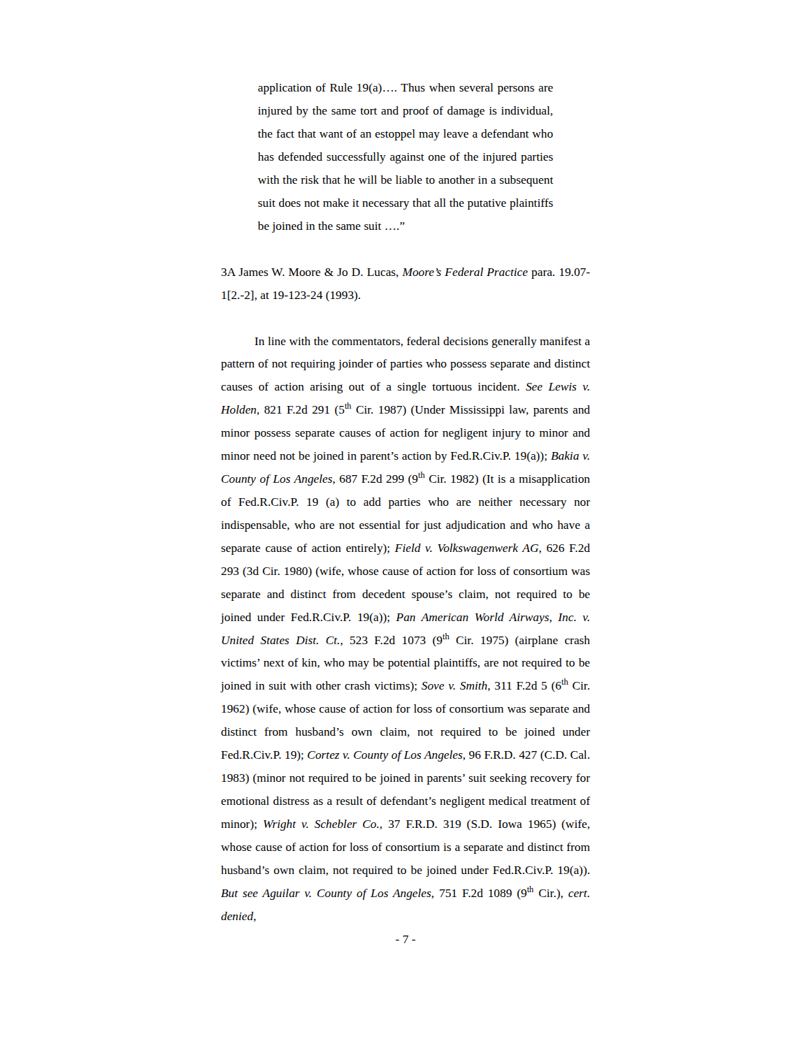application of Rule 19(a)…. Thus when several persons are injured by the same tort and proof of damage is individual, the fact that want of an estoppel may leave a defendant who has defended successfully against one of the injured parties with the risk that he will be liable to another in a subsequent suit does not make it necessary that all the putative plaintiffs be joined in the same suit ….”
3A James W. Moore & Jo D. Lucas, Moore’s Federal Practice para. 19.07-1[2.-2], at 19-123-24 (1993).
In line with the commentators, federal decisions generally manifest a pattern of not requiring joinder of parties who possess separate and distinct causes of action arising out of a single tortuous incident. See Lewis v. Holden, 821 F.2d 291 (5th Cir. 1987) (Under Mississippi law, parents and minor possess separate causes of action for negligent injury to minor and minor need not be joined in parent’s action by Fed.R.Civ.P. 19(a)); Bakia v. County of Los Angeles, 687 F.2d 299 (9th Cir. 1982) (It is a misapplication of Fed.R.Civ.P. 19 (a) to add parties who are neither necessary nor indispensable, who are not essential for just adjudication and who have a separate cause of action entirely); Field v. Volkswagenwerk AG, 626 F.2d 293 (3d Cir. 1980) (wife, whose cause of action for loss of consortium was separate and distinct from decedent spouse’s claim, not required to be joined under Fed.R.Civ.P. 19(a)); Pan American World Airways, Inc. v. United States Dist. Ct., 523 F.2d 1073 (9th Cir. 1975) (airplane crash victims’ next of kin, who may be potential plaintiffs, are not required to be joined in suit with other crash victims); Sove v. Smith, 311 F.2d 5 (6th Cir. 1962) (wife, whose cause of action for loss of consortium was separate and distinct from husband’s own claim, not required to be joined under Fed.R.Civ.P. 19); Cortez v. County of Los Angeles, 96 F.R.D. 427 (C.D. Cal. 1983) (minor not required to be joined in parents’ suit seeking recovery for emotional distress as a result of defendant’s negligent medical treatment of minor); Wright v. Schebler Co., 37 F.R.D. 319 (S.D. Iowa 1965) (wife, whose cause of action for loss of consortium is a separate and distinct from husband’s own claim, not required to be joined under Fed.R.Civ.P. 19(a)). But see Aguilar v. County of Los Angeles, 751 F.2d 1089 (9th Cir.), cert. denied,
- 7 -